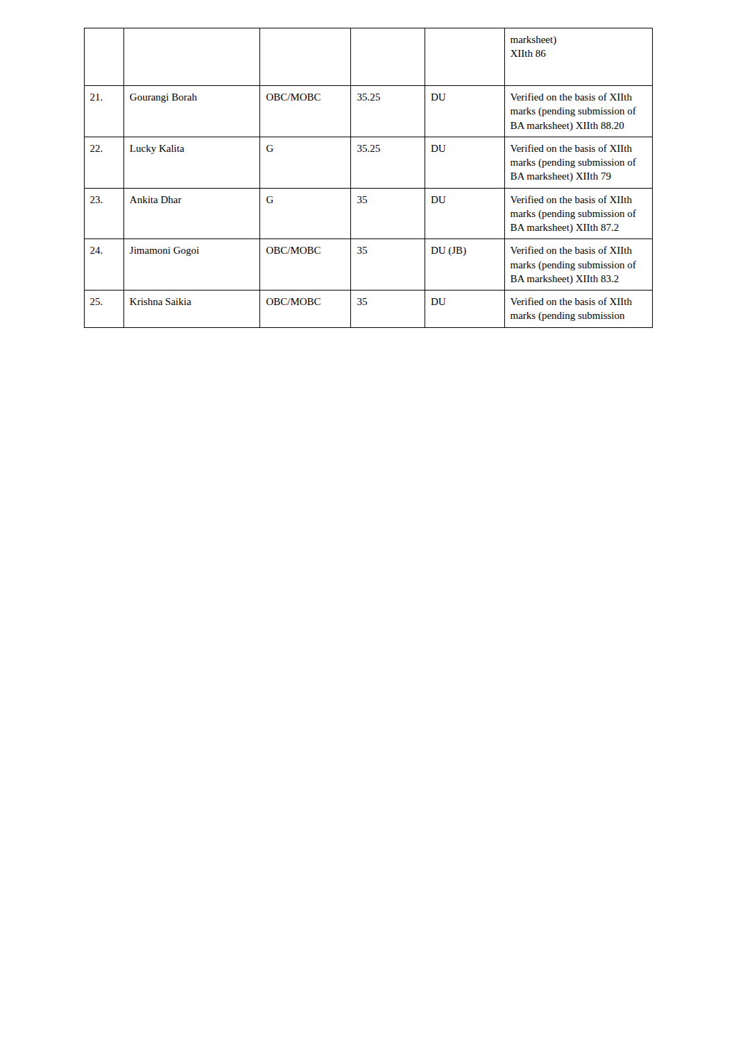| | | | | | marksheet) XIIth 86 |
| 21. | Gourangi Borah | OBC/MOBC | 35.25 | DU | Verified on the basis of XIIth marks (pending submission of BA marksheet) XIIth 88.20 |
| 22. | Lucky Kalita | G | 35.25 | DU | Verified on the basis of XIIth marks (pending submission of BA marksheet) XIIth 79 |
| 23. | Ankita Dhar | G | 35 | DU | Verified on the basis of XIIth marks (pending submission of BA marksheet) XIIth 87.2 |
| 24. | Jimamoni Gogoi | OBC/MOBC | 35 | DU (JB) | Verified on the basis of XIIth marks (pending submission of BA marksheet) XIIth 83.2 |
| 25. | Krishna Saikia | OBC/MOBC | 35 | DU | Verified on the basis of XIIth marks (pending submission |